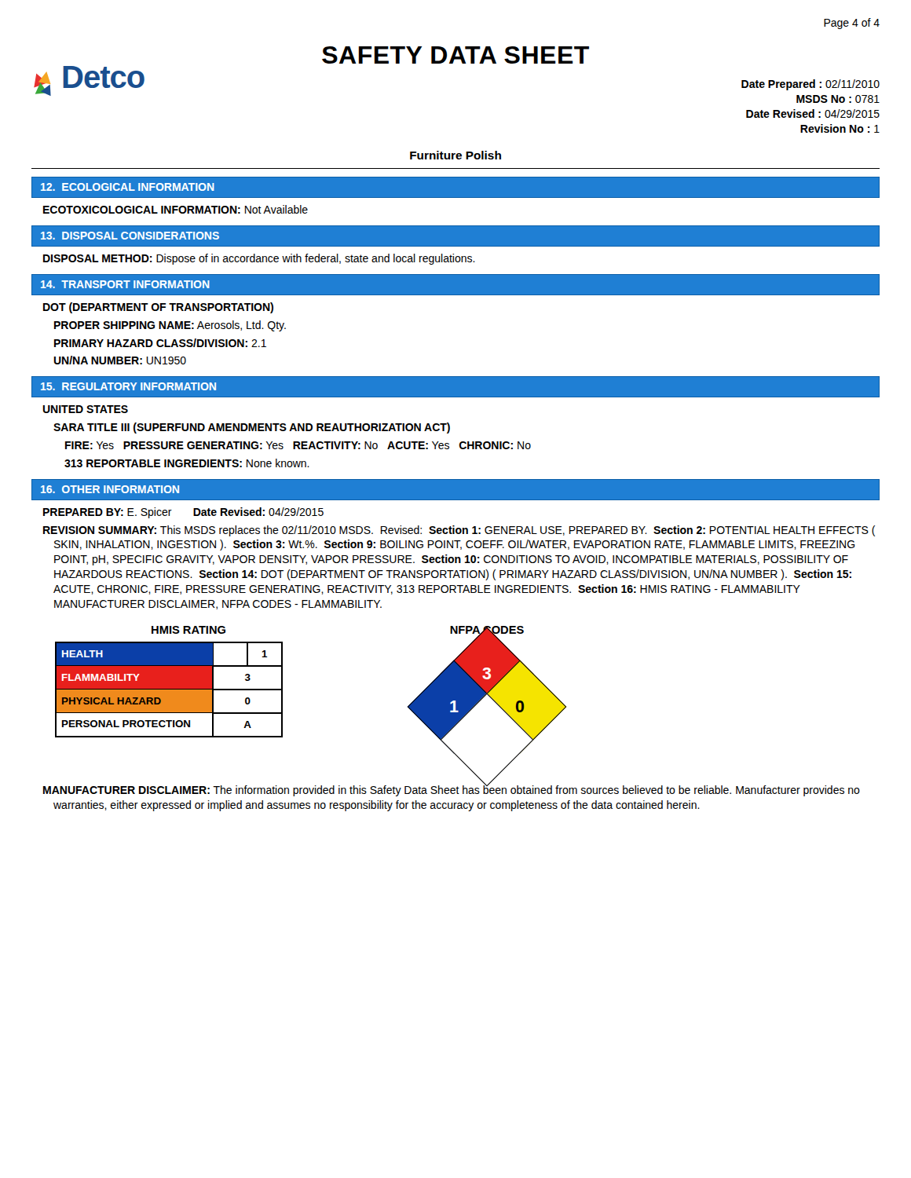Page 4 of 4
Detco
SAFETY DATA SHEET
Date Prepared : 02/11/2010
MSDS No : 0781
Date Revised : 04/29/2015
Revision No : 1
Furniture Polish
12. ECOLOGICAL INFORMATION
ECOTOXICOLOGICAL INFORMATION: Not Available
13. DISPOSAL CONSIDERATIONS
DISPOSAL METHOD: Dispose of in accordance with federal, state and local regulations.
14. TRANSPORT INFORMATION
DOT (DEPARTMENT OF TRANSPORTATION)
PROPER SHIPPING NAME: Aerosols, Ltd. Qty.
PRIMARY HAZARD CLASS/DIVISION: 2.1
UN/NA NUMBER: UN1950
15. REGULATORY INFORMATION
UNITED STATES
SARA TITLE III (SUPERFUND AMENDMENTS AND REAUTHORIZATION ACT)
FIRE: Yes PRESSURE GENERATING: Yes REACTIVITY: No ACUTE: Yes CHRONIC: No
313 REPORTABLE INGREDIENTS: None known.
16. OTHER INFORMATION
PREPARED BY: E. Spicer Date Revised: 04/29/2015
REVISION SUMMARY: This MSDS replaces the 02/11/2010 MSDS. Revised: Section 1: GENERAL USE, PREPARED BY. Section 2: POTENTIAL HEALTH EFFECTS ( SKIN, INHALATION, INGESTION ). Section 3: Wt.%. Section 9: BOILING POINT, COEFF. OIL/WATER, EVAPORATION RATE, FLAMMABLE LIMITS, FREEZING POINT, pH, SPECIFIC GRAVITY, VAPOR DENSITY, VAPOR PRESSURE. Section 10: CONDITIONS TO AVOID, INCOMPATIBLE MATERIALS, POSSIBILITY OF HAZARDOUS REACTIONS. Section 14: DOT (DEPARTMENT OF TRANSPORTATION) ( PRIMARY HAZARD CLASS/DIVISION, UN/NA NUMBER ). Section 15: ACUTE, CHRONIC, FIRE, PRESSURE GENERATING, REACTIVITY, 313 REPORTABLE INGREDIENTS. Section 16: HMIS RATING - FLAMMABILITY MANUFACTURER DISCLAIMER, NFPA CODES - FLAMMABILITY.
HMIS RATING
| HEALTH | | 1 |
| FLAMMABILITY | 3 |
| PHYSICAL HAZARD | 0 |
| PERSONAL PROTECTION | A |
NFPA CODES
3
1
0
MANUFACTURER DISCLAIMER: The information provided in this Safety Data Sheet has been obtained from sources believed to be reliable. Manufacturer provides no warranties, either expressed or implied and assumes no responsibility for the accuracy or completeness of the data contained herein.